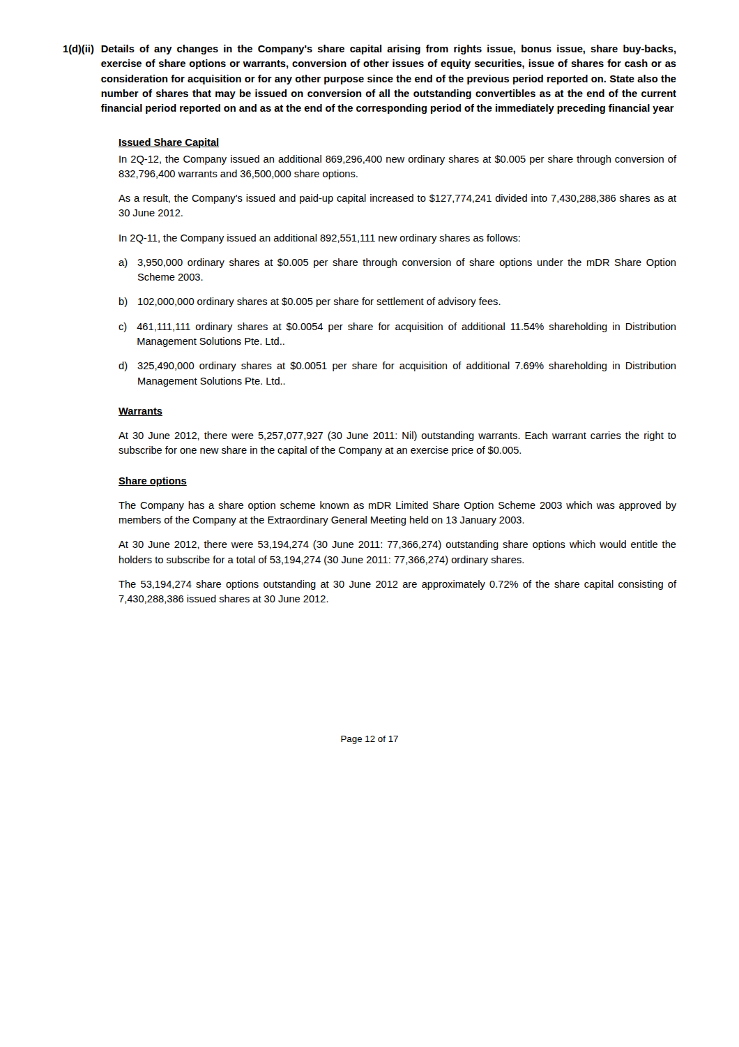1(d)(ii)
Details of any changes in the Company's share capital arising from rights issue, bonus issue, share buy-backs, exercise of share options or warrants, conversion of other issues of equity securities, issue of shares for cash or as consideration for acquisition or for any other purpose since the end of the previous period reported on. State also the number of shares that may be issued on conversion of all the outstanding convertibles as at the end of the current financial period reported on and as at the end of the corresponding period of the immediately preceding financial year
Issued Share Capital
In 2Q-12, the Company issued an additional 869,296,400 new ordinary shares at $0.005 per share through conversion of 832,796,400 warrants and 36,500,000 share options.
As a result, the Company's issued and paid-up capital increased to $127,774,241 divided into 7,430,288,386 shares as at 30 June 2012.
In 2Q-11, the Company issued an additional 892,551,111 new ordinary shares as follows:
a) 3,950,000 ordinary shares at $0.005 per share through conversion of share options under the mDR Share Option Scheme 2003.
b) 102,000,000 ordinary shares at $0.005 per share for settlement of advisory fees.
c) 461,111,111 ordinary shares at $0.0054 per share for acquisition of additional 11.54% shareholding in Distribution Management Solutions Pte. Ltd..
d) 325,490,000 ordinary shares at $0.0051 per share for acquisition of additional 7.69% shareholding in Distribution Management Solutions Pte. Ltd..
Warrants
At 30 June 2012, there were 5,257,077,927 (30 June 2011: Nil) outstanding warrants. Each warrant carries the right to subscribe for one new share in the capital of the Company at an exercise price of $0.005.
Share options
The Company has a share option scheme known as mDR Limited Share Option Scheme 2003 which was approved by members of the Company at the Extraordinary General Meeting held on 13 January 2003.
At 30 June 2012, there were 53,194,274 (30 June 2011: 77,366,274) outstanding share options which would entitle the holders to subscribe for a total of 53,194,274 (30 June 2011: 77,366,274) ordinary shares.
The 53,194,274 share options outstanding at 30 June 2012 are approximately 0.72% of the share capital consisting of 7,430,288,386 issued shares at 30 June 2012.
Page 12 of 17